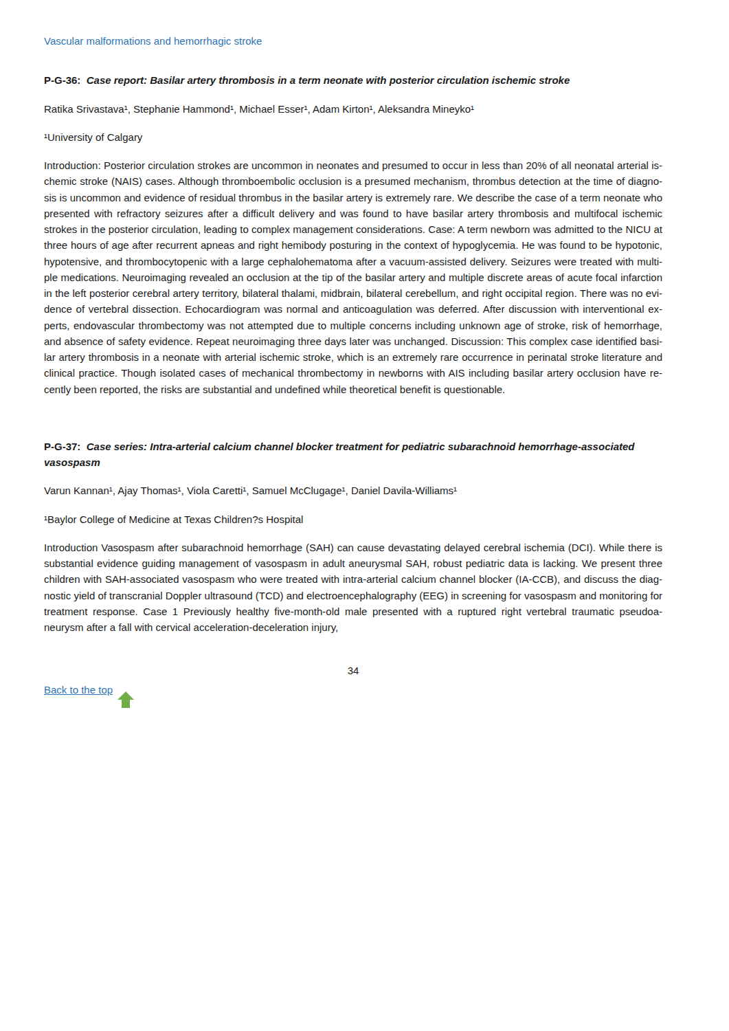Vascular malformations and hemorrhagic stroke
P-G-36: Case report: Basilar artery thrombosis in a term neonate with posterior circulation ischemic stroke
Ratika Srivastava¹, Stephanie Hammond¹, Michael Esser¹, Adam Kirton¹, Aleksandra Mineyko¹
¹University of Calgary
Introduction: Posterior circulation strokes are uncommon in neonates and presumed to occur in less than 20% of all neonatal arterial ischemic stroke (NAIS) cases. Although thromboembolic occlusion is a presumed mechanism, thrombus detection at the time of diagnosis is uncommon and evidence of residual thrombus in the basilar artery is extremely rare. We describe the case of a term neonate who presented with refractory seizures after a difficult delivery and was found to have basilar artery thrombosis and multifocal ischemic strokes in the posterior circulation, leading to complex management considerations. Case: A term newborn was admitted to the NICU at three hours of age after recurrent apneas and right hemibody posturing in the context of hypoglycemia. He was found to be hypotonic, hypotensive, and thrombocytopenic with a large cephalohematoma after a vacuum-assisted delivery. Seizures were treated with multiple medications. Neuroimaging revealed an occlusion at the tip of the basilar artery and multiple discrete areas of acute focal infarction in the left posterior cerebral artery territory, bilateral thalami, midbrain, bilateral cerebellum, and right occipital region. There was no evidence of vertebral dissection. Echocardiogram was normal and anticoagulation was deferred. After discussion with interventional experts, endovascular thrombectomy was not attempted due to multiple concerns including unknown age of stroke, risk of hemorrhage, and absence of safety evidence. Repeat neuroimaging three days later was unchanged. Discussion: This complex case identified basilar artery thrombosis in a neonate with arterial ischemic stroke, which is an extremely rare occurrence in perinatal stroke literature and clinical practice. Though isolated cases of mechanical thrombectomy in newborns with AIS including basilar artery occlusion have recently been reported, the risks are substantial and undefined while theoretical benefit is questionable.
P-G-37: Case series: Intra-arterial calcium channel blocker treatment for pediatric subarachnoid hemorrhage-associated vasospasm
Varun Kannan¹, Ajay Thomas¹, Viola Caretti¹, Samuel McClugage¹, Daniel Davila-Williams¹
¹Baylor College of Medicine at Texas Children?s Hospital
Introduction Vasospasm after subarachnoid hemorrhage (SAH) can cause devastating delayed cerebral ischemia (DCI). While there is substantial evidence guiding management of vasospasm in adult aneurysmal SAH, robust pediatric data is lacking. We present three children with SAH-associated vasospasm who were treated with intra-arterial calcium channel blocker (IA-CCB), and discuss the diagnostic yield of transcranial Doppler ultrasound (TCD) and electroencephalography (EEG) in screening for vasospasm and monitoring for treatment response. Case 1 Previously healthy five-month-old male presented with a ruptured right vertebral traumatic pseudoaneurysm after a fall with cervical acceleration-deceleration injury,
34
Back to the top